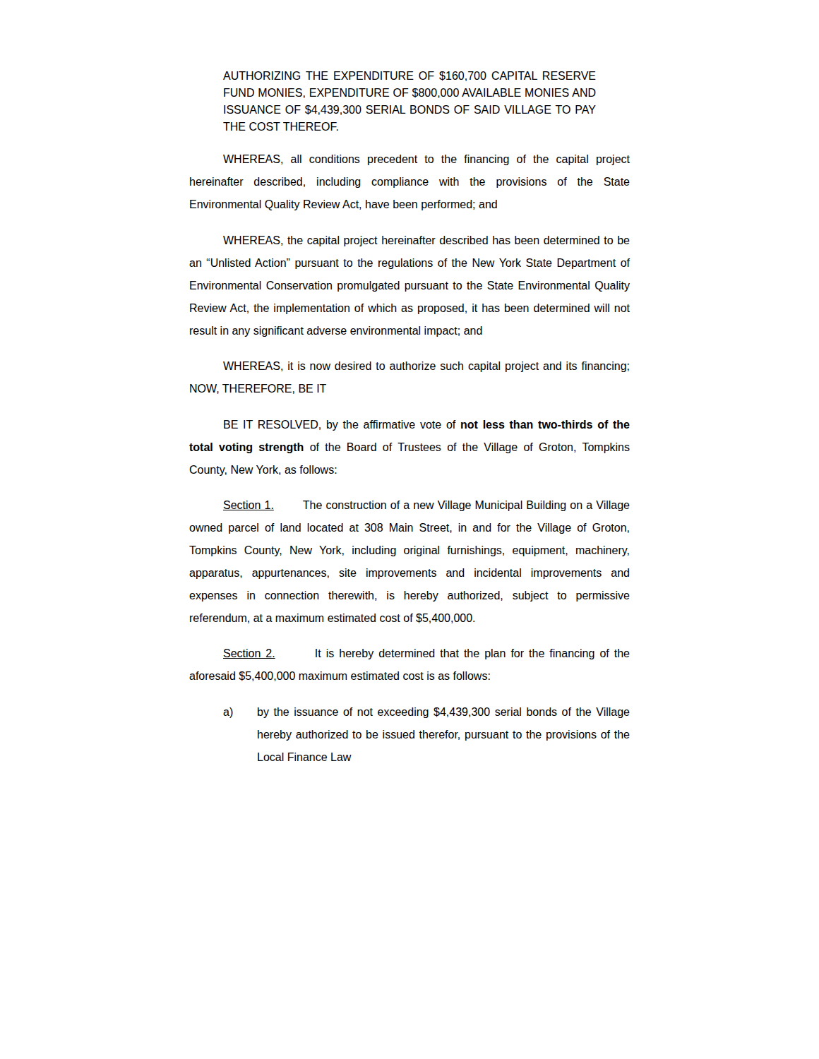AUTHORIZING THE EXPENDITURE OF $160,700 CAPITAL RESERVE FUND MONIES, EXPENDITURE OF $800,000 AVAILABLE MONIES AND ISSUANCE OF $4,439,300 SERIAL BONDS OF SAID VILLAGE TO PAY THE COST THEREOF.
WHEREAS, all conditions precedent to the financing of the capital project hereinafter described, including compliance with the provisions of the State Environmental Quality Review Act, have been performed; and
WHEREAS, the capital project hereinafter described has been determined to be an “Unlisted Action” pursuant to the regulations of the New York State Department of Environmental Conservation promulgated pursuant to the State Environmental Quality Review Act, the implementation of which as proposed, it has been determined will not result in any significant adverse environmental impact; and
WHEREAS, it is now desired to authorize such capital project and its financing; NOW, THEREFORE, BE IT
BE IT RESOLVED, by the affirmative vote of not less than two-thirds of the total voting strength of the Board of Trustees of the Village of Groton, Tompkins County, New York, as follows:
Section 1. The construction of a new Village Municipal Building on a Village owned parcel of land located at 308 Main Street, in and for the Village of Groton, Tompkins County, New York, including original furnishings, equipment, machinery, apparatus, appurtenances, site improvements and incidental improvements and expenses in connection therewith, is hereby authorized, subject to permissive referendum, at a maximum estimated cost of $5,400,000.
Section 2. It is hereby determined that the plan for the financing of the aforesaid $5,400,000 maximum estimated cost is as follows:
a)
by the issuance of not exceeding $4,439,300 serial bonds of the Village hereby authorized to be issued therefor, pursuant to the provisions of the Local Finance Law